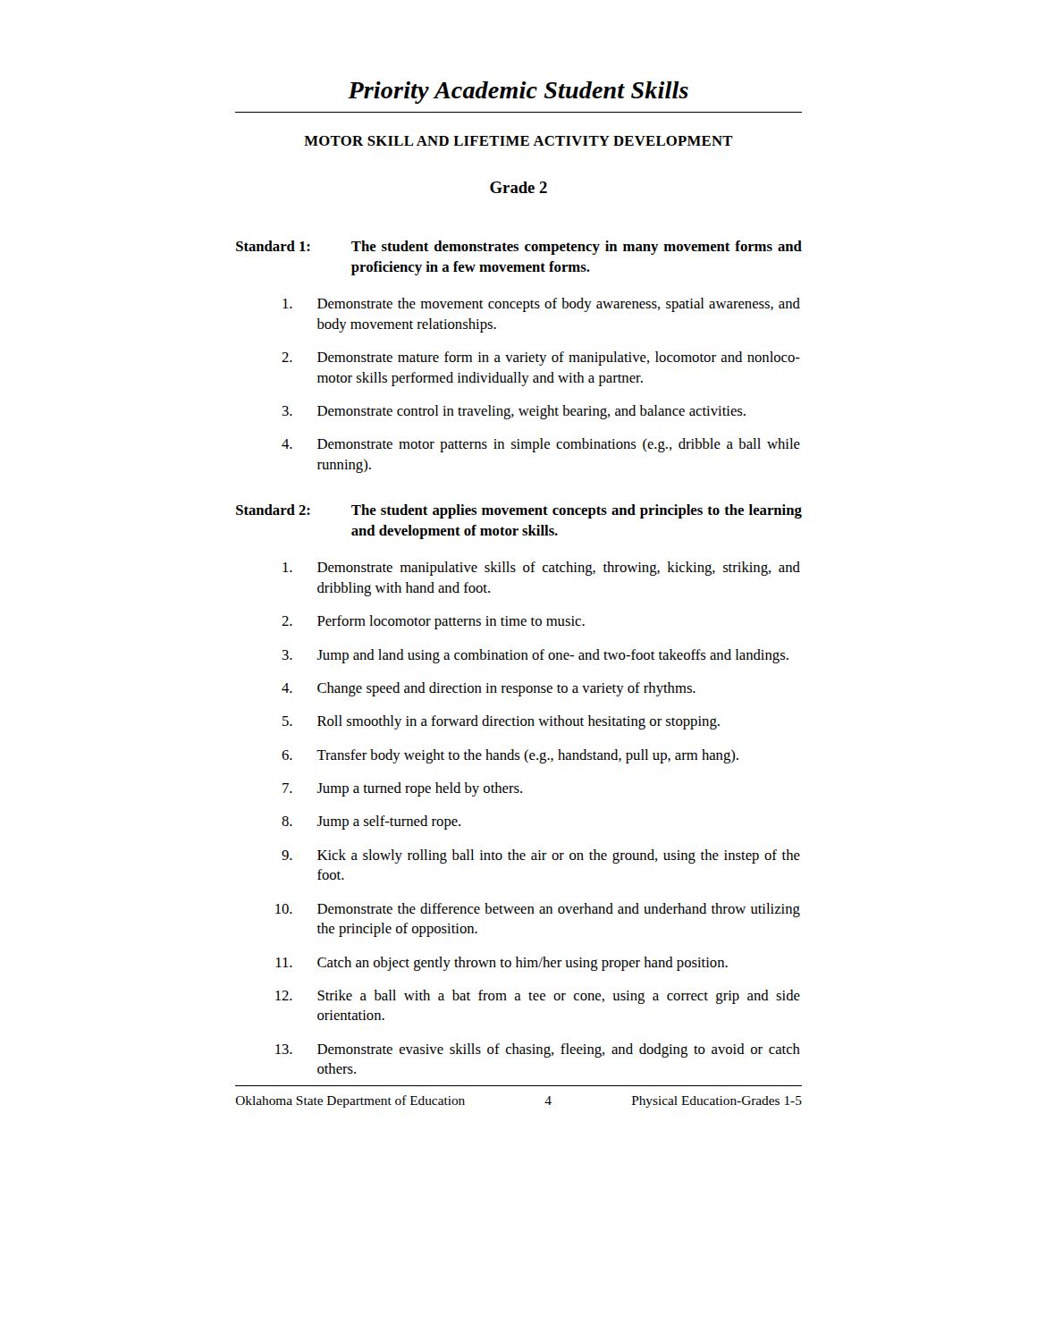Priority Academic Student Skills
MOTOR SKILL AND LIFETIME ACTIVITY DEVELOPMENT
Grade 2
Standard 1:
The student demonstrates competency in many movement forms and proficiency in a few movement forms.
1. Demonstrate the movement concepts of body awareness, spatial awareness, and body movement relationships.
2. Demonstrate mature form in a variety of manipulative, locomotor and nonlocomotor skills performed individually and with a partner.
3. Demonstrate control in traveling, weight bearing, and balance activities.
4. Demonstrate motor patterns in simple combinations (e.g., dribble a ball while running).
Standard 2:
The student applies movement concepts and principles to the learning and development of motor skills.
1. Demonstrate manipulative skills of catching, throwing, kicking, striking, and dribbling with hand and foot.
2. Perform locomotor patterns in time to music.
3. Jump and land using a combination of one- and two-foot takeoffs and landings.
4. Change speed and direction in response to a variety of rhythms.
5. Roll smoothly in a forward direction without hesitating or stopping.
6. Transfer body weight to the hands (e.g., handstand, pull up, arm hang).
7. Jump a turned rope held by others.
8. Jump a self-turned rope.
9. Kick a slowly rolling ball into the air or on the ground, using the instep of the foot.
10. Demonstrate the difference between an overhand and underhand throw utilizing the principle of opposition.
11. Catch an object gently thrown to him/her using proper hand position.
12. Strike a ball with a bat from a tee or cone, using a correct grip and side orientation.
13. Demonstrate evasive skills of chasing, fleeing, and dodging to avoid or catch others.
Oklahoma State Department of Education
4
Physical Education-Grades 1-5